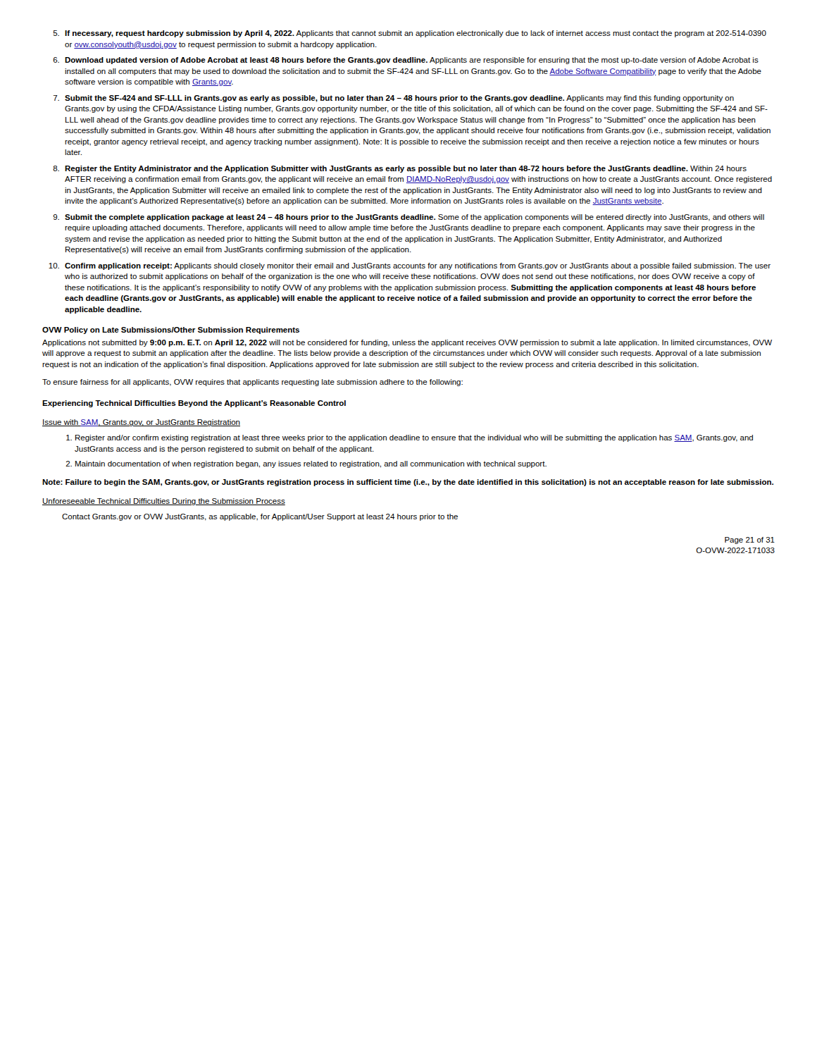If necessary, request hardcopy submission by April 4, 2022. Applicants that cannot submit an application electronically due to lack of internet access must contact the program at 202-514-0390 or ovw.consolyouth@usdoj.gov to request permission to submit a hardcopy application.
Download updated version of Adobe Acrobat at least 48 hours before the Grants.gov deadline. Applicants are responsible for ensuring that the most up-to-date version of Adobe Acrobat is installed on all computers that may be used to download the solicitation and to submit the SF-424 and SF-LLL on Grants.gov. Go to the Adobe Software Compatibility page to verify that the Adobe software version is compatible with Grants.gov.
Submit the SF-424 and SF-LLL in Grants.gov as early as possible, but no later than 24 – 48 hours prior to the Grants.gov deadline. Applicants may find this funding opportunity on Grants.gov by using the CFDA/Assistance Listing number, Grants.gov opportunity number, or the title of this solicitation, all of which can be found on the cover page. Submitting the SF-424 and SF-LLL well ahead of the Grants.gov deadline provides time to correct any rejections. The Grants.gov Workspace Status will change from “In Progress” to “Submitted” once the application has been successfully submitted in Grants.gov. Within 48 hours after submitting the application in Grants.gov, the applicant should receive four notifications from Grants.gov (i.e., submission receipt, validation receipt, grantor agency retrieval receipt, and agency tracking number assignment). Note: It is possible to receive the submission receipt and then receive a rejection notice a few minutes or hours later.
Register the Entity Administrator and the Application Submitter with JustGrants as early as possible but no later than 48-72 hours before the JustGrants deadline. Within 24 hours AFTER receiving a confirmation email from Grants.gov, the applicant will receive an email from DIAMD-NoReply@usdoj.gov with instructions on how to create a JustGrants account. Once registered in JustGrants, the Application Submitter will receive an emailed link to complete the rest of the application in JustGrants. The Entity Administrator also will need to log into JustGrants to review and invite the applicant’s Authorized Representative(s) before an application can be submitted. More information on JustGrants roles is available on the JustGrants website.
Submit the complete application package at least 24 – 48 hours prior to the JustGrants deadline. Some of the application components will be entered directly into JustGrants, and others will require uploading attached documents. Therefore, applicants will need to allow ample time before the JustGrants deadline to prepare each component. Applicants may save their progress in the system and revise the application as needed prior to hitting the Submit button at the end of the application in JustGrants. The Application Submitter, Entity Administrator, and Authorized Representative(s) will receive an email from JustGrants confirming submission of the application.
Confirm application receipt: Applicants should closely monitor their email and JustGrants accounts for any notifications from Grants.gov or JustGrants about a possible failed submission. The user who is authorized to submit applications on behalf of the organization is the one who will receive these notifications. OVW does not send out these notifications, nor does OVW receive a copy of these notifications. It is the applicant’s responsibility to notify OVW of any problems with the application submission process. Submitting the application components at least 48 hours before each deadline (Grants.gov or JustGrants, as applicable) will enable the applicant to receive notice of a failed submission and provide an opportunity to correct the error before the applicable deadline.
OVW Policy on Late Submissions/Other Submission Requirements
Applications not submitted by 9:00 p.m. E.T. on April 12, 2022 will not be considered for funding, unless the applicant receives OVW permission to submit a late application. In limited circumstances, OVW will approve a request to submit an application after the deadline. The lists below provide a description of the circumstances under which OVW will consider such requests. Approval of a late submission request is not an indication of the application’s final disposition. Applications approved for late submission are still subject to the review process and criteria described in this solicitation.
To ensure fairness for all applicants, OVW requires that applicants requesting late submission adhere to the following:
Experiencing Technical Difficulties Beyond the Applicant’s Reasonable Control
Issue with SAM, Grants.gov, or JustGrants Registration
Register and/or confirm existing registration at least three weeks prior to the application deadline to ensure that the individual who will be submitting the application has SAM, Grants.gov, and JustGrants access and is the person registered to submit on behalf of the applicant.
Maintain documentation of when registration began, any issues related to registration, and all communication with technical support.
Note: Failure to begin the SAM, Grants.gov, or JustGrants registration process in sufficient time (i.e., by the date identified in this solicitation) is not an acceptable reason for late submission.
Unforeseeable Technical Difficulties During the Submission Process
Contact Grants.gov or OVW JustGrants, as applicable, for Applicant/User Support at least 24 hours prior to the
Page 21 of 31
O-OVW-2022-171033